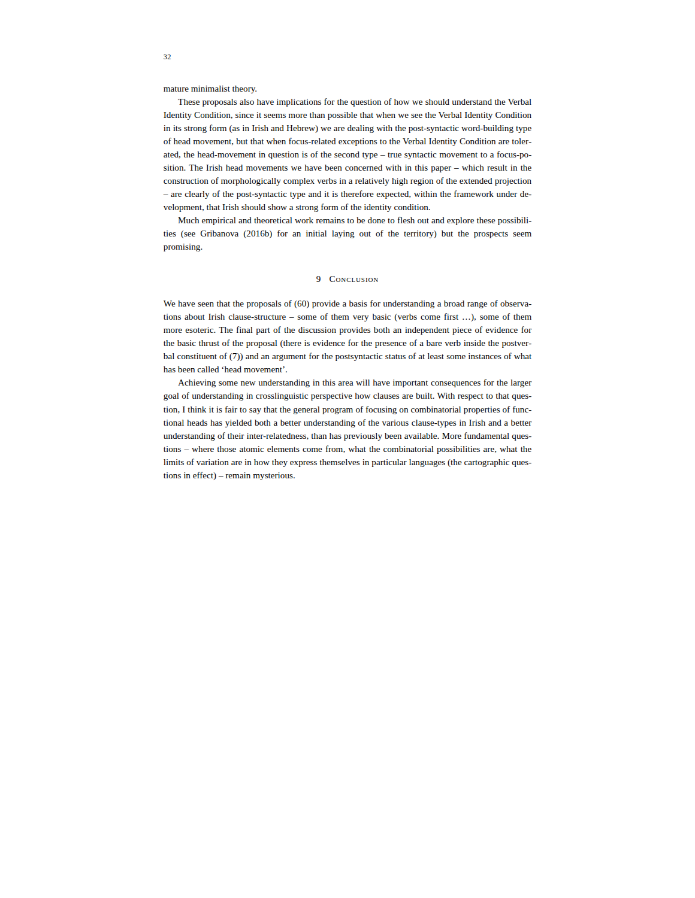32
mature minimalist theory.
These proposals also have implications for the question of how we should understand the Verbal Identity Condition, since it seems more than possible that when we see the Verbal Identity Condition in its strong form (as in Irish and Hebrew) we are dealing with the post-syntactic word-building type of head movement, but that when focus-related exceptions to the Verbal Identity Condition are tolerated, the head-movement in question is of the second type – true syntactic movement to a focus-position. The Irish head movements we have been concerned with in this paper – which result in the construction of morphologically complex verbs in a relatively high region of the extended projection – are clearly of the post-syntactic type and it is therefore expected, within the framework under development, that Irish should show a strong form of the identity condition.
Much empirical and theoretical work remains to be done to flesh out and explore these possibilities (see Gribanova (2016b) for an initial laying out of the territory) but the prospects seem promising.
9 Conclusion
We have seen that the proposals of (60) provide a basis for understanding a broad range of observations about Irish clause-structure – some of them very basic (verbs come first …), some of them more esoteric. The final part of the discussion provides both an independent piece of evidence for the basic thrust of the proposal (there is evidence for the presence of a bare verb inside the postverbal constituent of (7)) and an argument for the postsyntactic status of at least some instances of what has been called ‘head movement’.
Achieving some new understanding in this area will have important consequences for the larger goal of understanding in crosslinguistic perspective how clauses are built. With respect to that question, I think it is fair to say that the general program of focusing on combinatorial properties of functional heads has yielded both a better understanding of the various clause-types in Irish and a better understanding of their inter-relatedness, than has previously been available. More fundamental questions – where those atomic elements come from, what the combinatorial possibilities are, what the limits of variation are in how they express themselves in particular languages (the cartographic questions in effect) – remain mysterious.